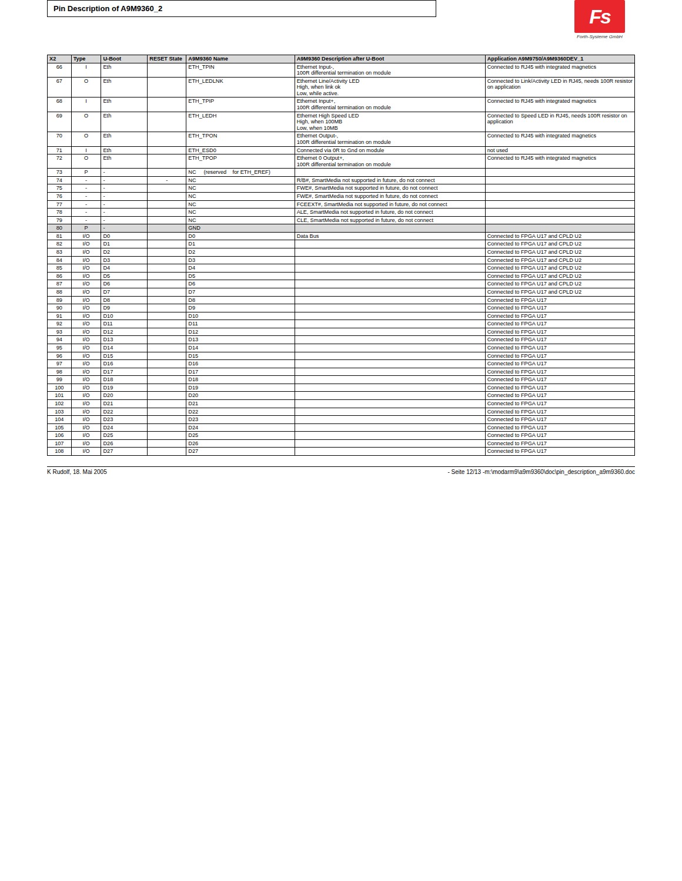Pin Description of A9M9360_2
Fs
Forth-Systeme GmbH
| X2 | Type | U-Boot | RESET State | A9M9360 Name | A9M9360 Description after U-Boot | Application A9M9750/A9M9360DEV_1 |
| --- | --- | --- | --- | --- | --- | --- |
| 66 | I | Eth | | ETH_TPIN | Ethernet Input-, 100R differential termination on module | Connected to RJ45 with integrated magnetics |
| 67 | O | Eth | | ETH_LEDLNK | Ethernet Line/Activity LED High, when link ok Low, while active. | Connected to Link/Activity LED in RJ45, needs 100R resistor on application |
| 68 | I | Eth | | ETH_TPIP | Ethernet Input+, 100R differential termination on module | Connected to RJ45 with integrated magnetics |
| 69 | O | Eth | | ETH_LEDH | Ethernet High Speed LED High, when 100MB Low, when 10MB | Connected to Speed LED in RJ45, needs 100R resistor on application |
| 70 | O | Eth | | ETH_TPON | Ethernet Output-, 100R differential termination on module | Connected to RJ45 with integrated magnetics |
| 71 | I | Eth | | ETH_ESD0 | Connected via 0R to Gnd on module | not used |
| 72 | O | Eth | | ETH_TPOP | Ethernet 0 Output+, 100R differential termination on module | Connected to RJ45 with integrated magnetics |
| 73 | P | - | | NC (reserved for ETH_EREF) | | |
| 74 | - | - | - | NC | R/B#, SmartMedia not supported in future, do not connect | |
| 75 | - | - | | NC | FWE#, SmartMedia not supported in future, do not connect | |
| 76 | - | - | | NC | FWE#, SmartMedia not supported in future, do not connect | |
| 77 | - | - | | NC | FCEEXT#, SmartMedia not supported in future, do not connect | |
| 78 | - | - | | NC | ALE, SmartMedia not supported in future, do not connect | |
| 79 | - | - | | NC | CLE, SmartMedia not supported in future, do not connect | |
| 80 | P | - | | GND | | |
| 81 | I/O | D0 | | D0 | Data Bus | Connected to FPGA U17 and CPLD U2 |
| 82 | I/O | D1 | | D1 | | Connected to FPGA U17 and CPLD U2 |
| 83 | I/O | D2 | | D2 | | Connected to FPGA U17 and CPLD U2 |
| 84 | I/O | D3 | | D3 | | Connected to FPGA U17 and CPLD U2 |
| 85 | I/O | D4 | | D4 | | Connected to FPGA U17 and CPLD U2 |
| 86 | I/O | D5 | | D5 | | Connected to FPGA U17 and CPLD U2 |
| 87 | I/O | D6 | | D6 | | Connected to FPGA U17 and CPLD U2 |
| 88 | I/O | D7 | | D7 | | Connected to FPGA U17 and CPLD U2 |
| 89 | I/O | D8 | | D8 | | Connected to FPGA U17 |
| 90 | I/O | D9 | | D9 | | Connected to FPGA U17 |
| 91 | I/O | D10 | | D10 | | Connected to FPGA U17 |
| 92 | I/O | D11 | | D11 | | Connected to FPGA U17 |
| 93 | I/O | D12 | | D12 | | Connected to FPGA U17 |
| 94 | I/O | D13 | | D13 | | Connected to FPGA U17 |
| 95 | I/O | D14 | | D14 | | Connected to FPGA U17 |
| 96 | I/O | D15 | | D15 | | Connected to FPGA U17 |
| 97 | I/O | D16 | | D16 | | Connected to FPGA U17 |
| 98 | I/O | D17 | | D17 | | Connected to FPGA U17 |
| 99 | I/O | D18 | | D18 | | Connected to FPGA U17 |
| 100 | I/O | D19 | | D19 | | Connected to FPGA U17 |
| 101 | I/O | D20 | | D20 | | Connected to FPGA U17 |
| 102 | I/O | D21 | | D21 | | Connected to FPGA U17 |
| 103 | I/O | D22 | | D22 | | Connected to FPGA U17 |
| 104 | I/O | D23 | | D23 | | Connected to FPGA U17 |
| 105 | I/O | D24 | | D24 | | Connected to FPGA U17 |
| 106 | I/O | D25 | | D25 | | Connected to FPGA U17 |
| 107 | I/O | D26 | | D26 | | Connected to FPGA U17 |
| 108 | I/O | D27 | | D27 | | Connected to FPGA U17 |
K Rudolf, 18. Mai 2005
- Seite 12/13 -m:\modarm9\a9m9360\doc\pin_description_a9m9360.doc